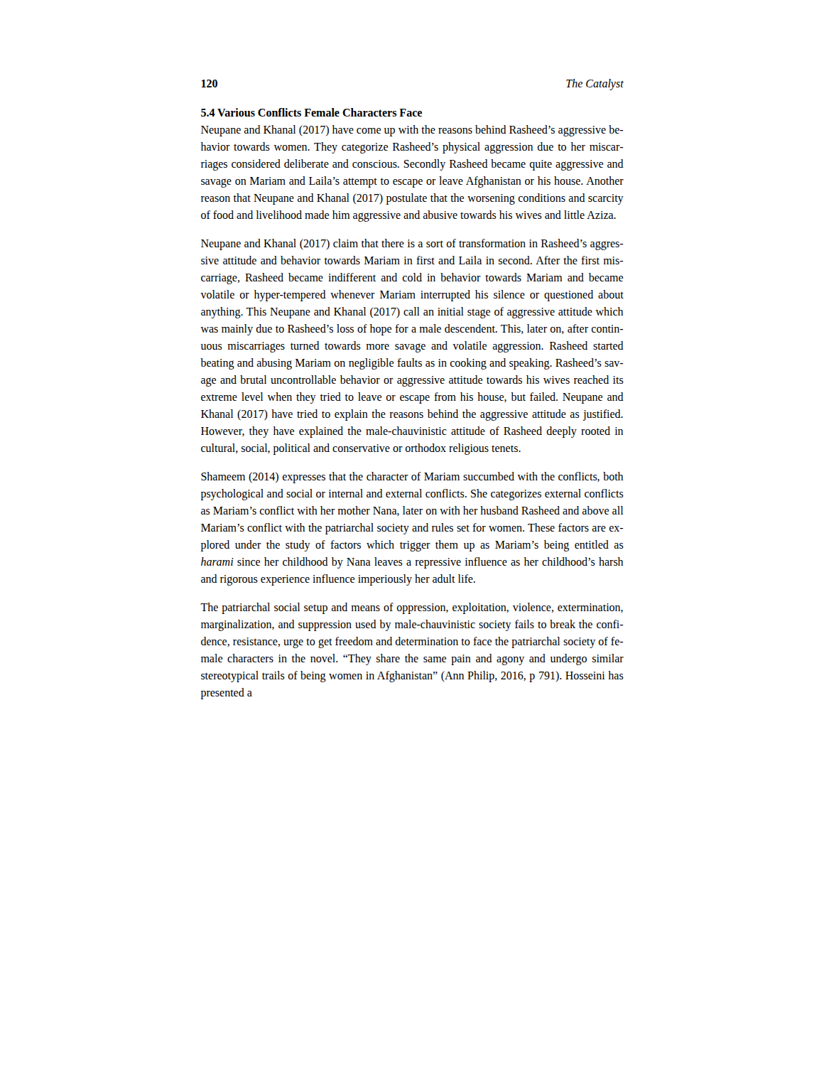120 The Catalyst
5.4 Various Conflicts Female Characters Face
Neupane and Khanal (2017) have come up with the reasons behind Rasheed’s aggressive behavior towards women. They categorize Rasheed’s physical aggression due to her miscarriages considered deliberate and conscious. Secondly Rasheed became quite aggressive and savage on Mariam and Laila’s attempt to escape or leave Afghanistan or his house. Another reason that Neupane and Khanal (2017) postulate that the worsening conditions and scarcity of food and livelihood made him aggressive and abusive towards his wives and little Aziza.
Neupane and Khanal (2017) claim that there is a sort of transformation in Rasheed’s aggressive attitude and behavior towards Mariam in first and Laila in second. After the first miscarriage, Rasheed became indifferent and cold in behavior towards Mariam and became volatile or hyper-tempered whenever Mariam interrupted his silence or questioned about anything. This Neupane and Khanal (2017) call an initial stage of aggressive attitude which was mainly due to Rasheed’s loss of hope for a male descendent. This, later on, after continuous miscarriages turned towards more savage and volatile aggression. Rasheed started beating and abusing Mariam on negligible faults as in cooking and speaking. Rasheed’s savage and brutal uncontrollable behavior or aggressive attitude towards his wives reached its extreme level when they tried to leave or escape from his house, but failed. Neupane and Khanal (2017) have tried to explain the reasons behind the aggressive attitude as justified. However, they have explained the male-chauvinistic attitude of Rasheed deeply rooted in cultural, social, political and conservative or orthodox religious tenets.
Shameem (2014) expresses that the character of Mariam succumbed with the conflicts, both psychological and social or internal and external conflicts. She categorizes external conflicts as Mariam’s conflict with her mother Nana, later on with her husband Rasheed and above all Mariam’s conflict with the patriarchal society and rules set for women. These factors are explored under the study of factors which trigger them up as Mariam’s being entitled as harami since her childhood by Nana leaves a repressive influence as her childhood’s harsh and rigorous experience influence imperiously her adult life.
The patriarchal social setup and means of oppression, exploitation, violence, extermination, marginalization, and suppression used by male-chauvinistic society fails to break the confidence, resistance, urge to get freedom and determination to face the patriarchal society of female characters in the novel. “They share the same pain and agony and undergo similar stereotypical trails of being women in Afghanistan” (Ann Philip, 2016, p 791). Hosseini has presented a